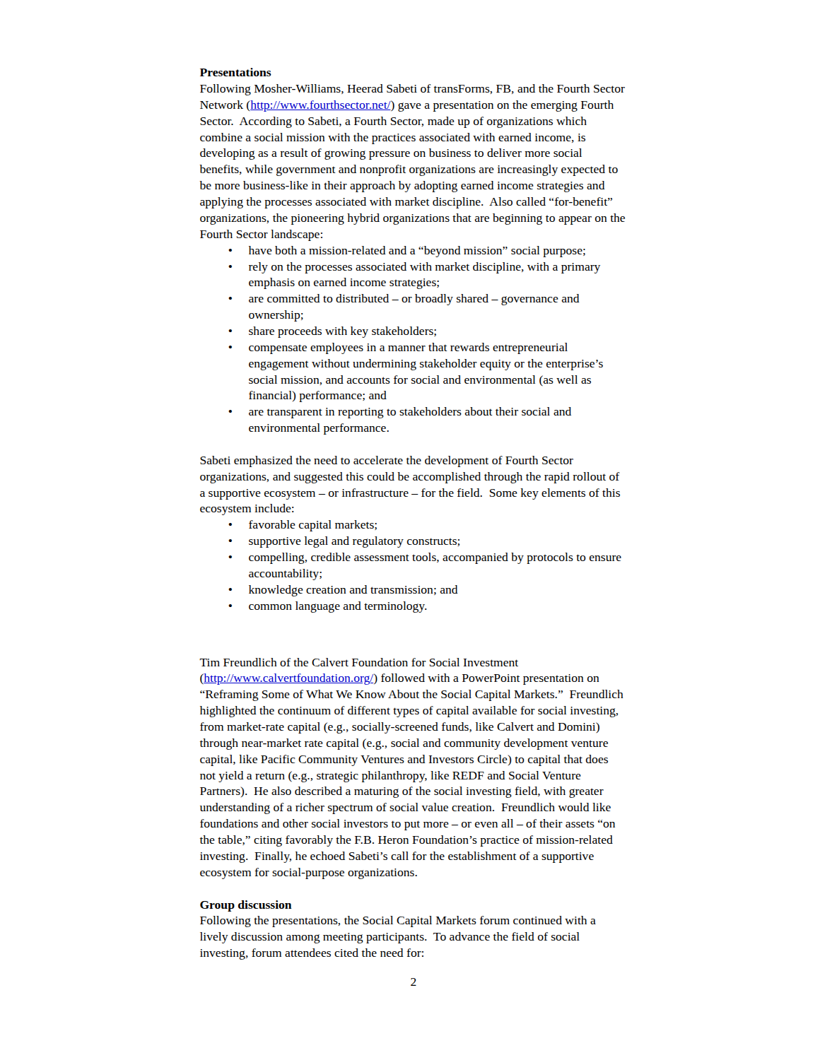Presentations
Following Mosher-Williams, Heerad Sabeti of transForms, FB, and the Fourth Sector Network (http://www.fourthsector.net/) gave a presentation on the emerging Fourth Sector. According to Sabeti, a Fourth Sector, made up of organizations which combine a social mission with the practices associated with earned income, is developing as a result of growing pressure on business to deliver more social benefits, while government and nonprofit organizations are increasingly expected to be more business-like in their approach by adopting earned income strategies and applying the processes associated with market discipline. Also called “for-benefit” organizations, the pioneering hybrid organizations that are beginning to appear on the Fourth Sector landscape:
have both a mission-related and a “beyond mission” social purpose;
rely on the processes associated with market discipline, with a primary emphasis on earned income strategies;
are committed to distributed – or broadly shared – governance and ownership;
share proceeds with key stakeholders;
compensate employees in a manner that rewards entrepreneurial engagement without undermining stakeholder equity or the enterprise’s social mission, and accounts for social and environmental (as well as financial) performance; and
are transparent in reporting to stakeholders about their social and environmental performance.
Sabeti emphasized the need to accelerate the development of Fourth Sector organizations, and suggested this could be accomplished through the rapid rollout of a supportive ecosystem – or infrastructure – for the field. Some key elements of this ecosystem include:
favorable capital markets;
supportive legal and regulatory constructs;
compelling, credible assessment tools, accompanied by protocols to ensure accountability;
knowledge creation and transmission; and
common language and terminology.
Tim Freundlich of the Calvert Foundation for Social Investment (http://www.calvertfoundation.org/) followed with a PowerPoint presentation on “Reframing Some of What We Know About the Social Capital Markets.” Freundlich highlighted the continuum of different types of capital available for social investing, from market-rate capital (e.g., socially-screened funds, like Calvert and Domini) through near-market rate capital (e.g., social and community development venture capital, like Pacific Community Ventures and Investors Circle) to capital that does not yield a return (e.g., strategic philanthropy, like REDF and Social Venture Partners). He also described a maturing of the social investing field, with greater understanding of a richer spectrum of social value creation. Freundlich would like foundations and other social investors to put more – or even all – of their assets “on the table,” citing favorably the F.B. Heron Foundation’s practice of mission-related investing. Finally, he echoed Sabeti’s call for the establishment of a supportive ecosystem for social-purpose organizations.
Group discussion
Following the presentations, the Social Capital Markets forum continued with a lively discussion among meeting participants. To advance the field of social investing, forum attendees cited the need for:
2